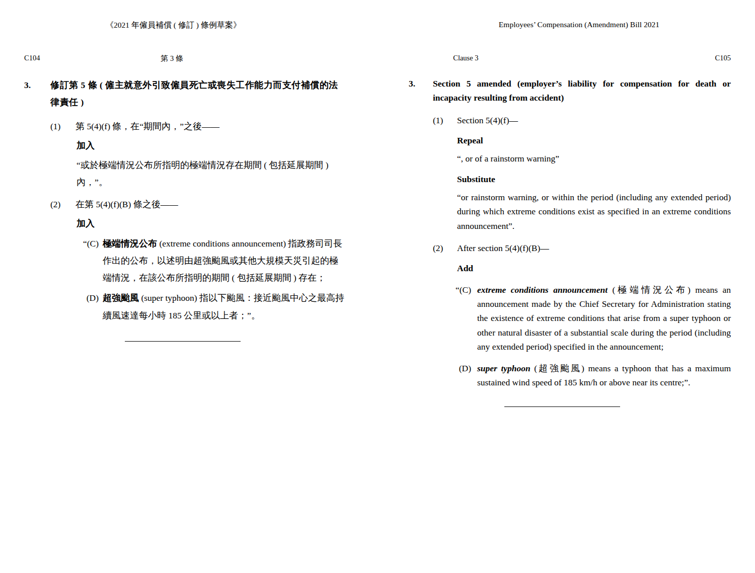《2021 年僱員補償 ( 修訂 ) 條例草案》
Employees’ Compensation (Amendment) Bill 2021
C104 第 3 條
Clause 3 C105
3.
修訂第 5 條 ( 僱主就意外引致僱員死亡或喪失工作能力而支付補償的法律責任 )
(1)
第 5(4)(f) 條，在“期間內，”之後——
加入
“或於極端情況公布所指明的極端情況存在期間 ( 包括延展期間 ) 內，”。
(2)
在第 5(4)(f)(B) 條之後——
加入
“(C)
極端情況公布 (extreme conditions announcement) 指政務司司長作出的公布，以述明由超強颱風或其他大規模天災引起的極端情況，在該公布所指明的期間 ( 包括延展期間 ) 存在；
(D)
超強颱風 (super typhoon) 指以下颱風：接近颱風中心之最高持續風速達每小時 185 公里或以上者；”。
3.
Section 5 amended (employer’s liability for compensation for death or incapacity resulting from accident)
(1)
Section 5(4)(f)—
Repeal
“, or of a rainstorm warning”
Substitute
“or rainstorm warning, or within the period (including any extended period) during which extreme conditions exist as specified in an extreme conditions announcement”.
(2)
After section 5(4)(f)(B)—
Add
“(C)
extreme conditions announcement (極端情況公布) means an announcement made by the Chief Secretary for Administration stating the existence of extreme conditions that arise from a super typhoon or other natural disaster of a substantial scale during the period (including any extended period) specified in the announcement;
(D)
super typhoon (超強颱風) means a typhoon that has a maximum sustained wind speed of 185 km/h or above near its centre;”.